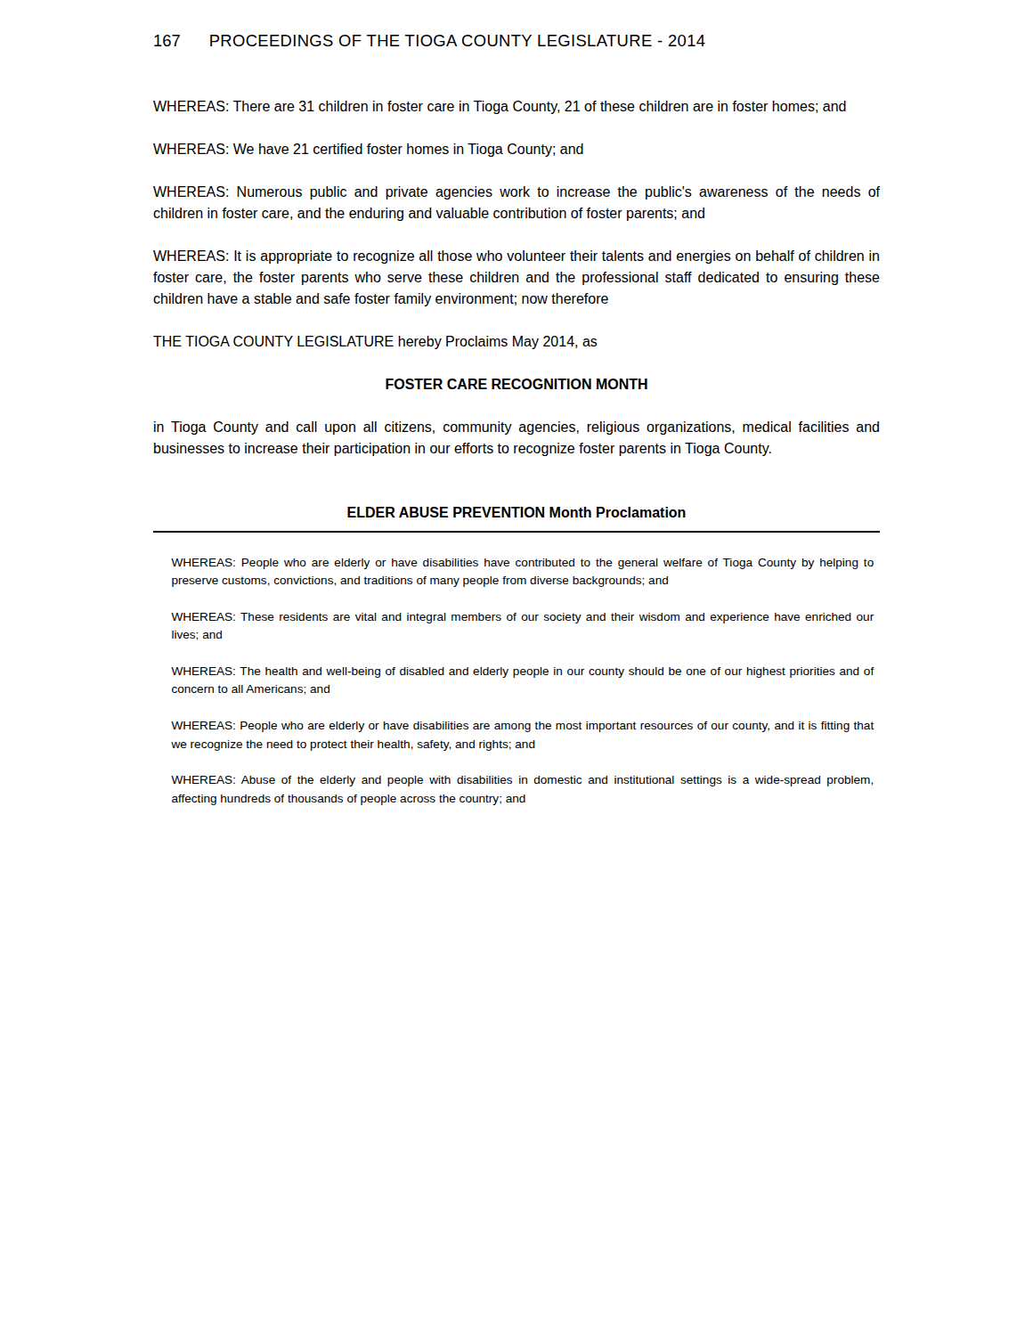167
PROCEEDINGS OF THE TIOGA COUNTY LEGISLATURE - 2014
WHEREAS: There are 31 children in foster care in Tioga County, 21 of these children are in foster homes; and
WHEREAS: We have 21 certified foster homes in Tioga County; and
WHEREAS: Numerous public and private agencies work to increase the public's awareness of the needs of children in foster care, and the enduring and valuable contribution of foster parents; and
WHEREAS: It is appropriate to recognize all those who volunteer their talents and energies on behalf of children in foster care, the foster parents who serve these children and the professional staff dedicated to ensuring these children have a stable and safe foster family environment; now therefore
THE TIOGA COUNTY LEGISLATURE hereby Proclaims May 2014, as
FOSTER CARE RECOGNITION MONTH
in Tioga County and call upon all citizens, community agencies, religious organizations, medical facilities and businesses to increase their participation in our efforts to recognize foster parents in Tioga County.
ELDER ABUSE PREVENTION Month Proclamation
WHEREAS: People who are elderly or have disabilities have contributed to the general welfare of Tioga County by helping to preserve customs, convictions, and traditions of many people from diverse backgrounds; and
WHEREAS: These residents are vital and integral members of our society and their wisdom and experience have enriched our lives; and
WHEREAS: The health and well-being of disabled and elderly people in our county should be one of our highest priorities and of concern to all Americans; and
WHEREAS: People who are elderly or have disabilities are among the most important resources of our county, and it is fitting that we recognize the need to protect their health, safety, and rights; and
WHEREAS: Abuse of the elderly and people with disabilities in domestic and institutional settings is a wide-spread problem, affecting hundreds of thousands of people across the country; and